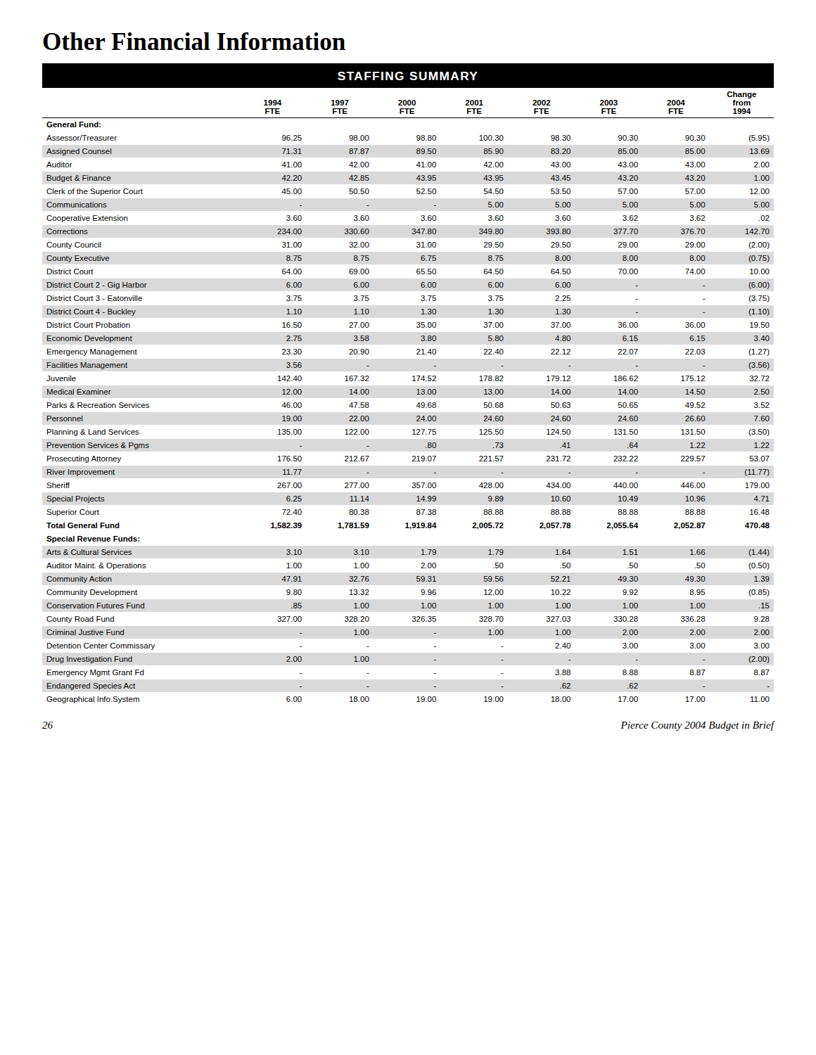Other Financial Information
STAFFING SUMMARY
| | 1994 FTE | 1997 FTE | 2000 FTE | 2001 FTE | 2002 FTE | 2003 FTE | 2004 FTE | Change from 1994 |
| --- | --- | --- | --- | --- | --- | --- | --- | --- |
| General Fund: |
| Assessor/Treasurer | 96.25 | 98.00 | 98.80 | 100.30 | 98.30 | 90.30 | 90.30 | (5.95) |
| Assigned Counsel | 71.31 | 87.87 | 89.50 | 85.90 | 83.20 | 85.00 | 85.00 | 13.69 |
| Auditor | 41.00 | 42.00 | 41.00 | 42.00 | 43.00 | 43.00 | 43.00 | 2.00 |
| Budget & Finance | 42.20 | 42.85 | 43.95 | 43.95 | 43.45 | 43.20 | 43.20 | 1.00 |
| Clerk of the Superior Court | 45.00 | 50.50 | 52.50 | 54.50 | 53.50 | 57.00 | 57.00 | 12.00 |
| Communications | - | - | - | 5.00 | 5.00 | 5.00 | 5.00 | 5.00 |
| Cooperative Extension | 3.60 | 3.60 | 3.60 | 3.60 | 3.60 | 3.62 | 3.62 | .02 |
| Corrections | 234.00 | 330.60 | 347.80 | 349.80 | 393.80 | 377.70 | 376.70 | 142.70 |
| County Council | 31.00 | 32.00 | 31.00 | 29.50 | 29.50 | 29.00 | 29.00 | (2.00) |
| County Executive | 8.75 | 8.75 | 6.75 | 8.75 | 8.00 | 8.00 | 8.00 | (0.75) |
| District Court | 64.00 | 69.00 | 65.50 | 64.50 | 64.50 | 70.00 | 74.00 | 10.00 |
| District Court 2 - Gig Harbor | 6.00 | 6.00 | 6.00 | 6.00 | 6.00 | - | - | (6.00) |
| District Court 3 - Eatonville | 3.75 | 3.75 | 3.75 | 3.75 | 2.25 | - | - | (3.75) |
| District Court 4 - Buckley | 1.10 | 1.10 | 1.30 | 1.30 | 1.30 | - | - | (1.10) |
| District Court Probation | 16.50 | 27.00 | 35.00 | 37.00 | 37.00 | 36.00 | 36.00 | 19.50 |
| Economic Development | 2.75 | 3.58 | 3.80 | 5.80 | 4.80 | 6.15 | 6.15 | 3.40 |
| Emergency Management | 23.30 | 20.90 | 21.40 | 22.40 | 22.12 | 22.07 | 22.03 | (1.27) |
| Facilities Management | 3.56 | - | - | - | - | - | - | (3.56) |
| Juvenile | 142.40 | 167.32 | 174.52 | 178.82 | 179.12 | 186.62 | 175.12 | 32.72 |
| Medical Examiner | 12.00 | 14.00 | 13.00 | 13.00 | 14.00 | 14.00 | 14.50 | 2.50 |
| Parks & Recreation Services | 46.00 | 47.58 | 49.68 | 50.68 | 50.63 | 50.65 | 49.52 | 3.52 |
| Personnel | 19.00 | 22.00 | 24.00 | 24.60 | 24.60 | 24.60 | 26.60 | 7.60 |
| Planning & Land Services | 135.00 | 122.00 | 127.75 | 125.50 | 124.50 | 131.50 | 131.50 | (3.50) |
| Prevention Services & Pgms | - | - | .80 | .73 | .41 | .64 | 1.22 | 1.22 |
| Prosecuting Attorney | 176.50 | 212.67 | 219.07 | 221.57 | 231.72 | 232.22 | 229.57 | 53.07 |
| River Improvement | 11.77 | - | - | - | - | - | - | (11.77) |
| Sheriff | 267.00 | 277.00 | 357.00 | 428.00 | 434.00 | 440.00 | 446.00 | 179.00 |
| Special Projects | 6.25 | 11.14 | 14.99 | 9.89 | 10.60 | 10.49 | 10.96 | 4.71 |
| Superior Court | 72.40 | 80.38 | 87.38 | 88.88 | 88.88 | 88.88 | 88.88 | 16.48 |
| Total General Fund | 1,582.39 | 1,781.59 | 1,919.84 | 2,005.72 | 2,057.78 | 2,055.64 | 2,052.87 | 470.48 |
| Special Revenue Funds: |
| Arts & Cultural Services | 3.10 | 3.10 | 1.79 | 1.79 | 1.64 | 1.51 | 1.66 | (1.44) |
| Auditor Maint. & Operations | 1.00 | 1.00 | 2.00 | .50 | .50 | .50 | .50 | (0.50) |
| Community Action | 47.91 | 32.76 | 59.31 | 59.56 | 52.21 | 49.30 | 49.30 | 1.39 |
| Community Development | 9.80 | 13.32 | 9.96 | 12.00 | 10.22 | 9.92 | 8.95 | (0.85) |
| Conservation Futures Fund | .85 | 1.00 | 1.00 | 1.00 | 1.00 | 1.00 | 1.00 | .15 |
| County Road Fund | 327.00 | 328.20 | 326.35 | 328.70 | 327.03 | 330.28 | 336.28 | 9.28 |
| Criminal Justive Fund | - | 1.00 | - | 1.00 | 1.00 | 2.00 | 2.00 | 2.00 |
| Detention Center Commissary | - | - | - | - | 2.40 | 3.00 | 3.00 | 3.00 |
| Drug Investigation Fund | 2.00 | 1.00 | - | - | - | - | - | (2.00) |
| Emergency Mgmt Grant Fd | - | - | - | - | 3.88 | 8.88 | 8.87 | 8.87 |
| Endangered Species Act | - | - | - | - | .62 | .62 | - | - |
| Geographical Info.System | 6.00 | 18.00 | 19.00 | 19.00 | 18.00 | 17.00 | 17.00 | 11.00 |
26 Pierce County 2004 Budget in Brief